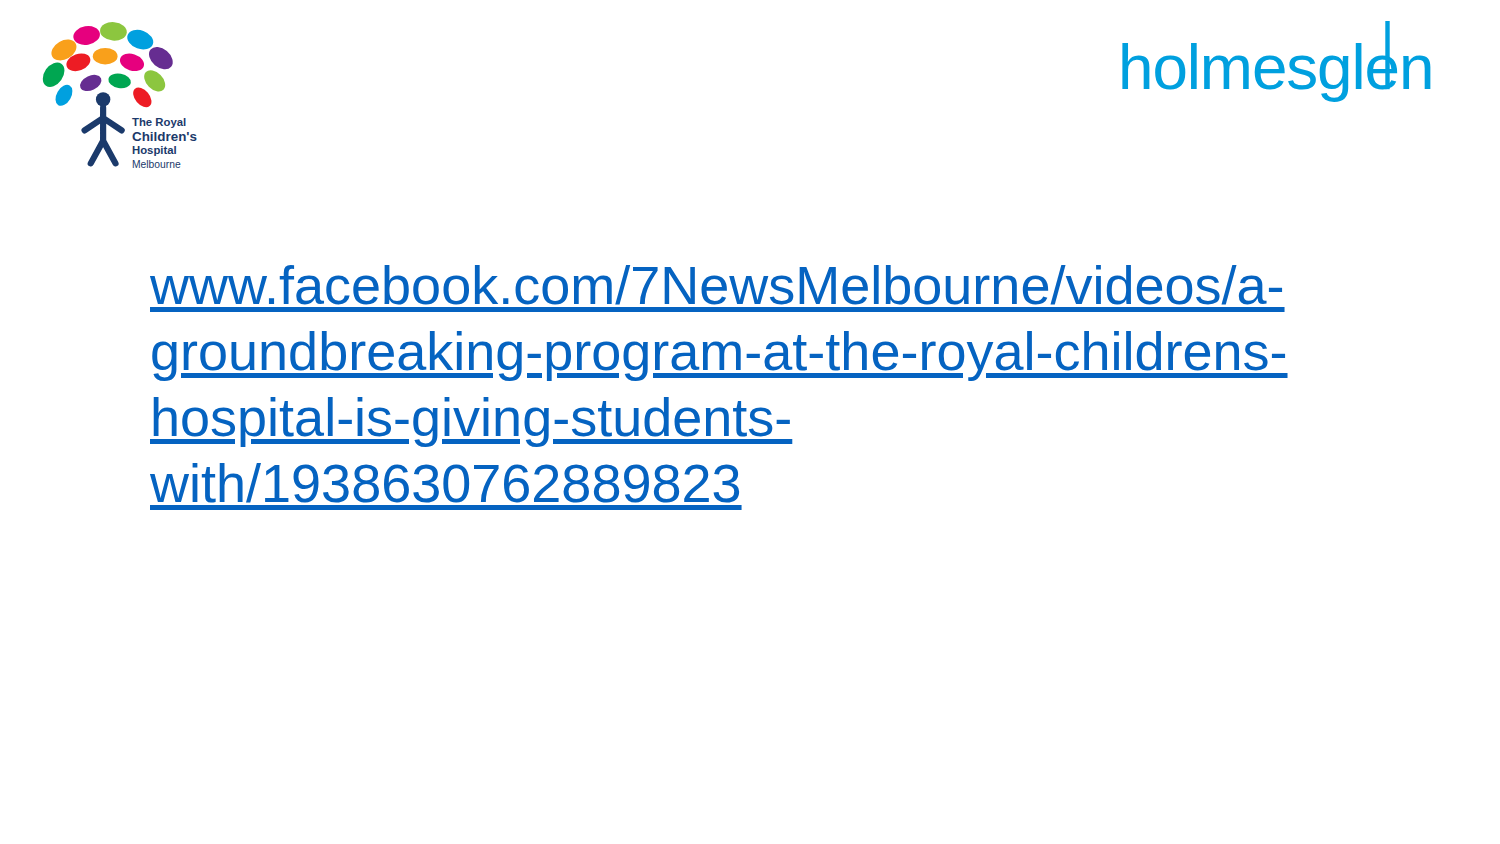The Royal Children's Hospital Melbourne
holmesglen
www.facebook.com/7NewsMelbourne/videos/a-groundbreaking-program-at-the-royal-childrens-hospital-is-giving-students-with/1938630762889823